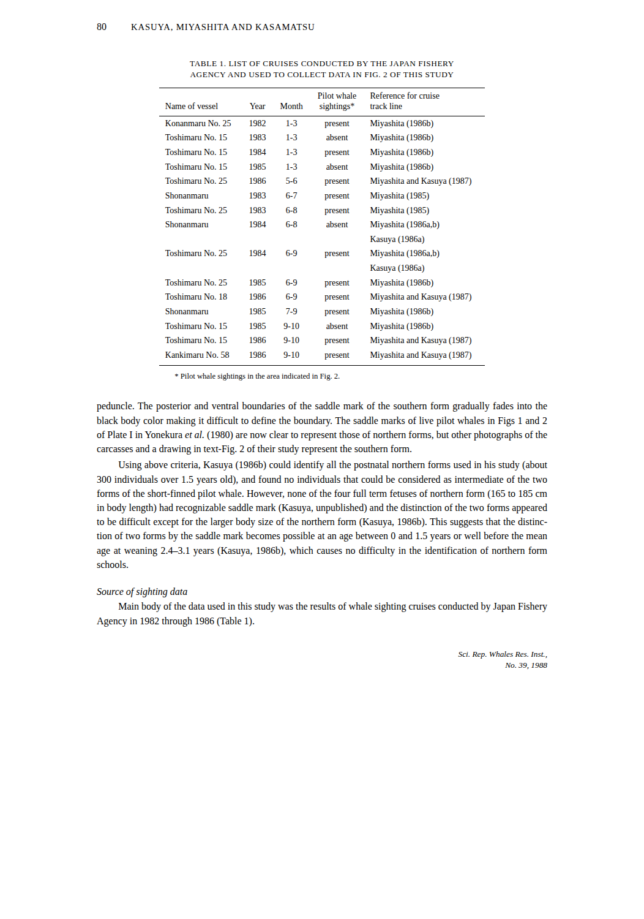80 KASUYA, MIYASHITA AND KASAMATSU
TABLE 1. LIST OF CRUISES CONDUCTED BY THE JAPAN FISHERY AGENCY AND USED TO COLLECT DATA IN FIG. 2 OF THIS STUDY
| Name of vessel | Year | Month | Pilot whale sightings* | Reference for cruise track line |
| --- | --- | --- | --- | --- |
| Konanmaru No. 25 | 1982 | 1-3 | present | Miyashita (1986b) |
| Toshimaru No. 15 | 1983 | 1-3 | absent | Miyashita (1986b) |
| Toshimaru No. 15 | 1984 | 1-3 | present | Miyashita (1986b) |
| Toshimaru No. 15 | 1985 | 1-3 | absent | Miyashita (1986b) |
| Toshimaru No. 25 | 1986 | 5-6 | present | Miyashita and Kasuya (1987) |
| Shonanmaru | 1983 | 6-7 | present | Miyashita (1985) |
| Toshimaru No. 25 | 1983 | 6-8 | present | Miyashita (1985) |
| Shonanmaru | 1984 | 6-8 | absent | Miyashita (1986a,b) |
| | | | | Kasuya (1986a) |
| Toshimaru No. 25 | 1984 | 6-9 | present | Miyashita (1986a,b) |
| | | | | Kasuya (1986a) |
| Toshimaru No. 25 | 1985 | 6-9 | present | Miyashita (1986b) |
| Toshimaru No. 18 | 1986 | 6-9 | present | Miyashita and Kasuya (1987) |
| Shonanmaru | 1985 | 7-9 | present | Miyashita (1986b) |
| Toshimaru No. 15 | 1985 | 9-10 | absent | Miyashita (1986b) |
| Toshimaru No. 15 | 1986 | 9-10 | present | Miyashita and Kasuya (1987) |
| Kankimaru No. 58 | 1986 | 9-10 | present | Miyashita and Kasuya (1987) |
* Pilot whale sightings in the area indicated in Fig. 2.
peduncle. The posterior and ventral boundaries of the saddle mark of the southern form gradually fades into the black body color making it difficult to define the boundary. The saddle marks of live pilot whales in Figs 1 and 2 of Plate I in Yonekura et al. (1980) are now clear to represent those of northern forms, but other photographs of the carcasses and a drawing in text-Fig. 2 of their study represent the southern form.
Using above criteria, Kasuya (1986b) could identify all the postnatal northern forms used in his study (about 300 individuals over 1.5 years old), and found no individuals that could be considered as intermediate of the two forms of the short-finned pilot whale. However, none of the four full term fetuses of northern form (165 to 185 cm in body length) had recognizable saddle mark (Kasuya, unpublished) and the distinction of the two forms appeared to be difficult except for the larger body size of the northern form (Kasuya, 1986b). This suggests that the distinction of two forms by the saddle mark becomes possible at an age between 0 and 1.5 years or well before the mean age at weaning 2.4–3.1 years (Kasuya, 1986b), which causes no difficulty in the identification of northern form schools.
Source of sighting data
Main body of the data used in this study was the results of whale sighting cruises conducted by Japan Fishery Agency in 1982 through 1986 (Table 1).
Sci. Rep. Whales Res. Inst.,
No. 39, 1988